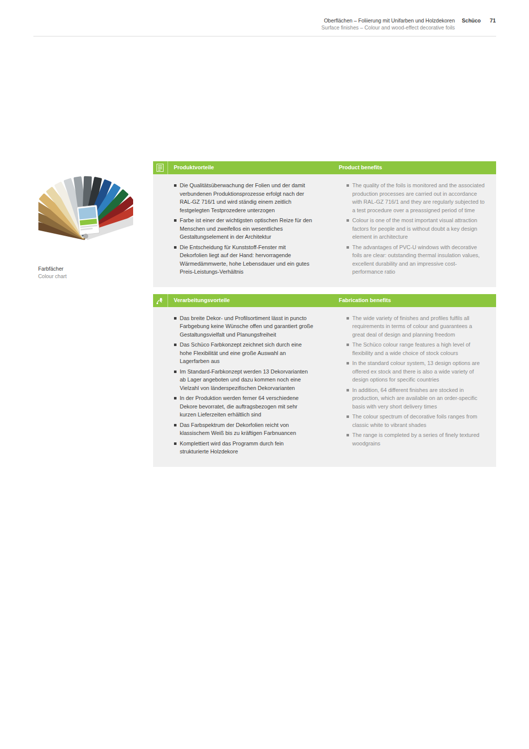Oberflächen – Foliierung mit Unifarben und Holzdekoren
Surface finishes – Colour and wood-effect decorative foils
Schüco
71
Farbfächer
Colour chart
Produktvorteile
Product benefits
Die Qualitätsüberwachung der Folien und der damit verbundenen Produktionsprozesse erfolgt nach der RAL-GZ 716/1 und wird ständig einem zeitlich festgelegten Testprozedere unterzogen
Farbe ist einer der wichtigsten optischen Reize für den Menschen und zweifellos ein wesentliches Gestaltungselement in der Architektur
Die Entscheidung für Kunststoff-Fenster mit Dekorfolien liegt auf der Hand: hervorragende Wärmedämmwerte, hohe Lebensdauer und ein gutes Preis-Leistungs-Verhältnis
The quality of the foils is monitored and the associated production processes are carried out in accordance with RAL-GZ 716/1 and they are regularly subjected to a test procedure over a preassigned period of time
Colour is one of the most important visual attraction factors for people and is without doubt a key design element in architecture
The advantages of PVC-U windows with decorative foils are clear: outstanding thermal insulation values, excellent durability and an impressive cost-performance ratio
Verarbeitungsvorteile
Fabrication benefits
Das breite Dekor- und Profilsortiment lässt in puncto Farbgebung keine Wünsche offen und garantiert große Gestaltungsvielfalt und Planungsfreiheit
Das Schüco Farbkonzept zeichnet sich durch eine hohe Flexibilität und eine große Auswahl an Lagerfarben aus
Im Standard-Farbkonzept werden 13 Dekorvarianten ab Lager angeboten und dazu kommen noch eine Vielzahl von länderspezifischen Dekorvarianten
In der Produktion werden ferner 64 verschiedene Dekore bevorratet, die auftragsbezogen mit sehr kurzen Lieferzeiten erhältlich sind
Das Farbspektrum der Dekorfolien reicht von klassischem Weiß bis zu kräftigen Farbnuancen
Komplettiert wird das Programm durch fein strukturierte Holzdekore
The wide variety of finishes and profiles fulfils all requirements in terms of colour and guarantees a great deal of design and planning freedom
The Schüco colour range features a high level of flexibility and a wide choice of stock colours
In the standard colour system, 13 design options are offered ex stock and there is also a wide variety of design options for specific countries
In addition, 64 different finishes are stocked in production, which are available on an order-specific basis with very short delivery times
The colour spectrum of decorative foils ranges from classic white to vibrant shades
The range is completed by a series of finely textured woodgrains